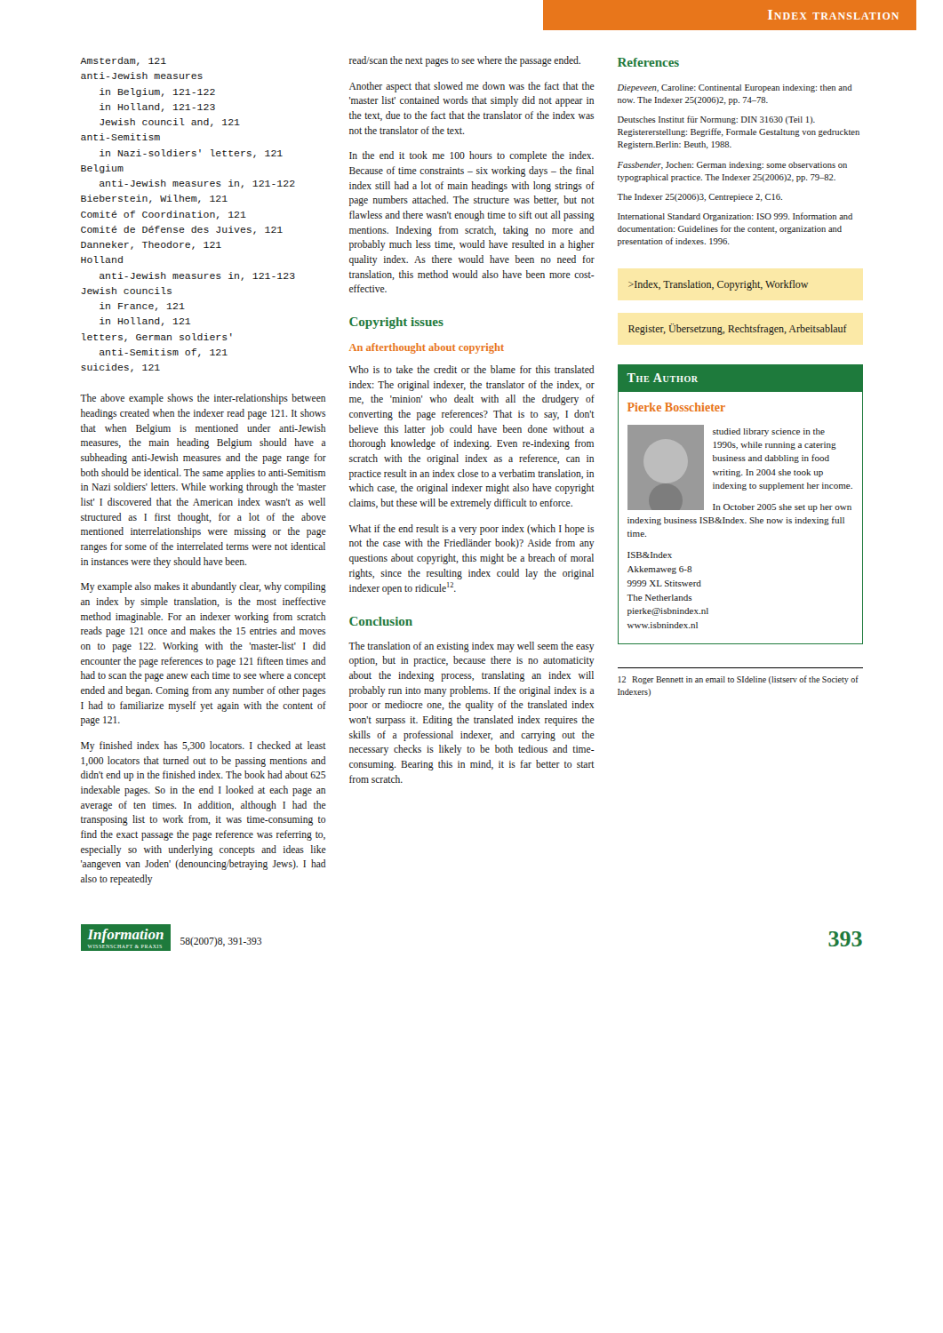Index translation
Amsterdam, 121 anti-Jewish measures in Belgium, 121-122 in Holland, 121-123 Jewish council and, 121 anti-Semitism in Nazi-soldiers' letters, 121 Belgium anti-Jewish measures in, 121-122 Bieberstein, Wilhem, 121 Comité of Coordination, 121 Comité de Défense des Juives, 121 Danneker, Theodore, 121 Holland anti-Jewish measures in, 121-123 Jewish councils in France, 121 in Holland, 121 letters, German soldiers' anti-Semitism of, 121 suicides, 121
The above example shows the inter-relationships between headings created when the indexer read page 121. It shows that when Belgium is mentioned under anti-Jewish measures, the main heading Belgium should have a subheading anti-Jewish measures and the page range for both should be identical. The same applies to anti-Semitism in Nazi soldiers' letters. While working through the 'master list' I discovered that the American index wasn't as well structured as I first thought, for a lot of the above mentioned interrelationships were missing or the page ranges for some of the interrelated terms were not identical in instances were they should have been.
My example also makes it abundantly clear, why compiling an index by simple translation, is the most ineffective method imaginable. For an indexer working from scratch reads page 121 once and makes the 15 entries and moves on to page 122. Working with the 'master-list' I did encounter the page references to page 121 fifteen times and had to scan the page anew each time to see where a concept ended and began. Coming from any number of other pages I had to familiarize myself yet again with the content of page 121.
My finished index has 5,300 locators. I checked at least 1,000 locators that turned out to be passing mentions and didn't end up in the finished index. The book had about 625 indexable pages. So in the end I looked at each page an average of ten times. In addition, although I had the transposing list to work from, it was time-consuming to find the exact passage the page reference was referring to, especially so with underlying concepts and ideas like 'aangeven van Joden' (denouncing/betraying Jews). I had also to repeatedly
read/scan the next pages to see where the passage ended.
Another aspect that slowed me down was the fact that the 'master list' contained words that simply did not appear in the text, due to the fact that the translator of the index was not the translator of the text.
In the end it took me 100 hours to complete the index. Because of time constraints – six working days – the final index still had a lot of main headings with long strings of page numbers attached. The structure was better, but not flawless and there wasn't enough time to sift out all passing mentions. Indexing from scratch, taking no more and probably much less time, would have resulted in a higher quality index. As there would have been no need for translation, this method would also have been more cost-effective.
Copyright issues
An afterthought about copyright
Who is to take the credit or the blame for this translated index: The original indexer, the translator of the index, or me, the 'minion' who dealt with all the drudgery of converting the page references? That is to say, I don't believe this latter job could have been done without a thorough knowledge of indexing. Even re-indexing from scratch with the original index as a reference, can in practice result in an index close to a verbatim translation, in which case, the original indexer might also have copyright claims, but these will be extremely difficult to enforce.
What if the end result is a very poor index (which I hope is not the case with the Friedländer book)? Aside from any questions about copyright, this might be a breach of moral rights, since the resulting index could lay the original indexer open to ridicule12.
Conclusion
The translation of an existing index may well seem the easy option, but in practice, because there is no automaticity about the indexing process, translating an index will probably run into many problems. If the original index is a poor or mediocre one, the quality of the translated index won't surpass it. Editing the translated index requires the skills of a professional indexer, and carrying out the necessary checks is likely to be both tedious and time-consuming. Bearing this in mind, it is far better to start from scratch.
References
Diepeveen, Caroline: Continental European indexing: then and now. The Indexer 25(2006)2, pp. 74–78.
Deutsches Institut für Normung: DIN 31630 (Teil 1). Registererstellung: Begriffe, Formale Gestaltung von gedruckten Registern.Berlin: Beuth, 1988.
Fassbender, Jochen: German indexing: some observations on typographical practice. The Indexer 25(2006)2, pp. 79–82.
The Indexer 25(2006)3, Centrepiece 2, C16.
International Standard Organization: ISO 999. Information and documentation: Guidelines for the content, organization and presentation of indexes. 1996.
>Index, Translation, Copyright, Workflow
Register, Übersetzung, Rechtsfragen, Arbeitsablauf
The Author
Pierke Bosschieter
studied library science in the 1990s, while running a catering business and dabbling in food writing. In 2004 she took up indexing to supplement her income.
In October 2005 she set up her own indexing business ISB&Index. She now is indexing full time.
ISB&Index
Akkemaweg 6-8
9999 XL Stitswerd
The Netherlands
pierke@isbnindex.nl
www.isbnindex.nl
12 Roger Bennett in an email to SIdeline (listserv of the Society of Indexers)
InformationWISSENSCHAFT & PRAXIS 58(2007)8, 391-393
393